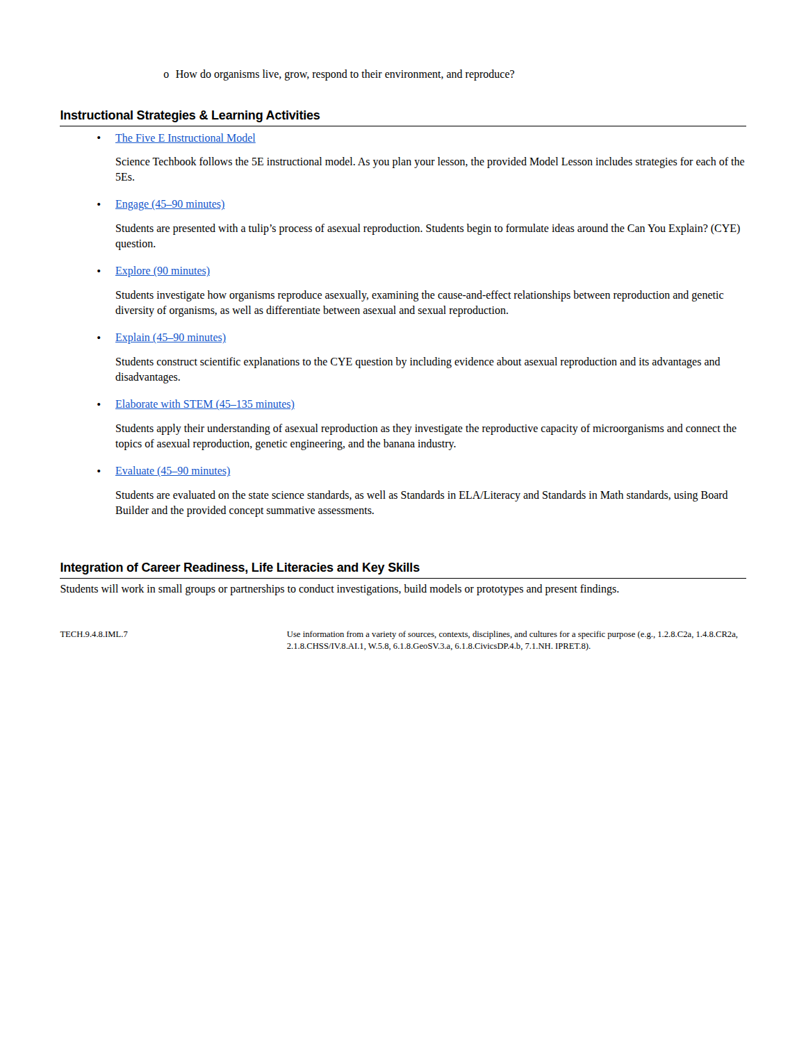o How do organisms live, grow, respond to their environment, and reproduce?
Instructional Strategies & Learning Activities
The Five E Instructional Model
Science Techbook follows the 5E instructional model. As you plan your lesson, the provided Model Lesson includes strategies for each of the 5Es.
Engage (45–90 minutes)
Students are presented with a tulip’s process of asexual reproduction. Students begin to formulate ideas around the Can You Explain? (CYE) question.
Explore (90 minutes)
Students investigate how organisms reproduce asexually, examining the cause-and-effect relationships between reproduction and genetic diversity of organisms, as well as differentiate between asexual and sexual reproduction.
Explain (45–90 minutes)
Students construct scientific explanations to the CYE question by including evidence about asexual reproduction and its advantages and disadvantages.
Elaborate with STEM (45–135 minutes)
Students apply their understanding of asexual reproduction as they investigate the reproductive capacity of microorganisms and connect the topics of asexual reproduction, genetic engineering, and the banana industry.
Evaluate (45–90 minutes)
Students are evaluated on the state science standards, as well as Standards in ELA/Literacy and Standards in Math standards, using Board Builder and the provided concept summative assessments.
Integration of Career Readiness, Life Literacies and Key Skills
Students will work in small groups or partnerships to conduct investigations, build models or prototypes and present findings.
| TECH.9.4.8.IML.7 | | Use information from a variety of sources, contexts, disciplines, and cultures for a specific purpose (e.g., 1.2.8.C2a, 1.4.8.CR2a, 2.1.8.CHSS/IV.8.AI.1, W.5.8, 6.1.8.GeoSV.3.a, 6.1.8.CivicsDP.4.b, 7.1.NH. IPRET.8). |